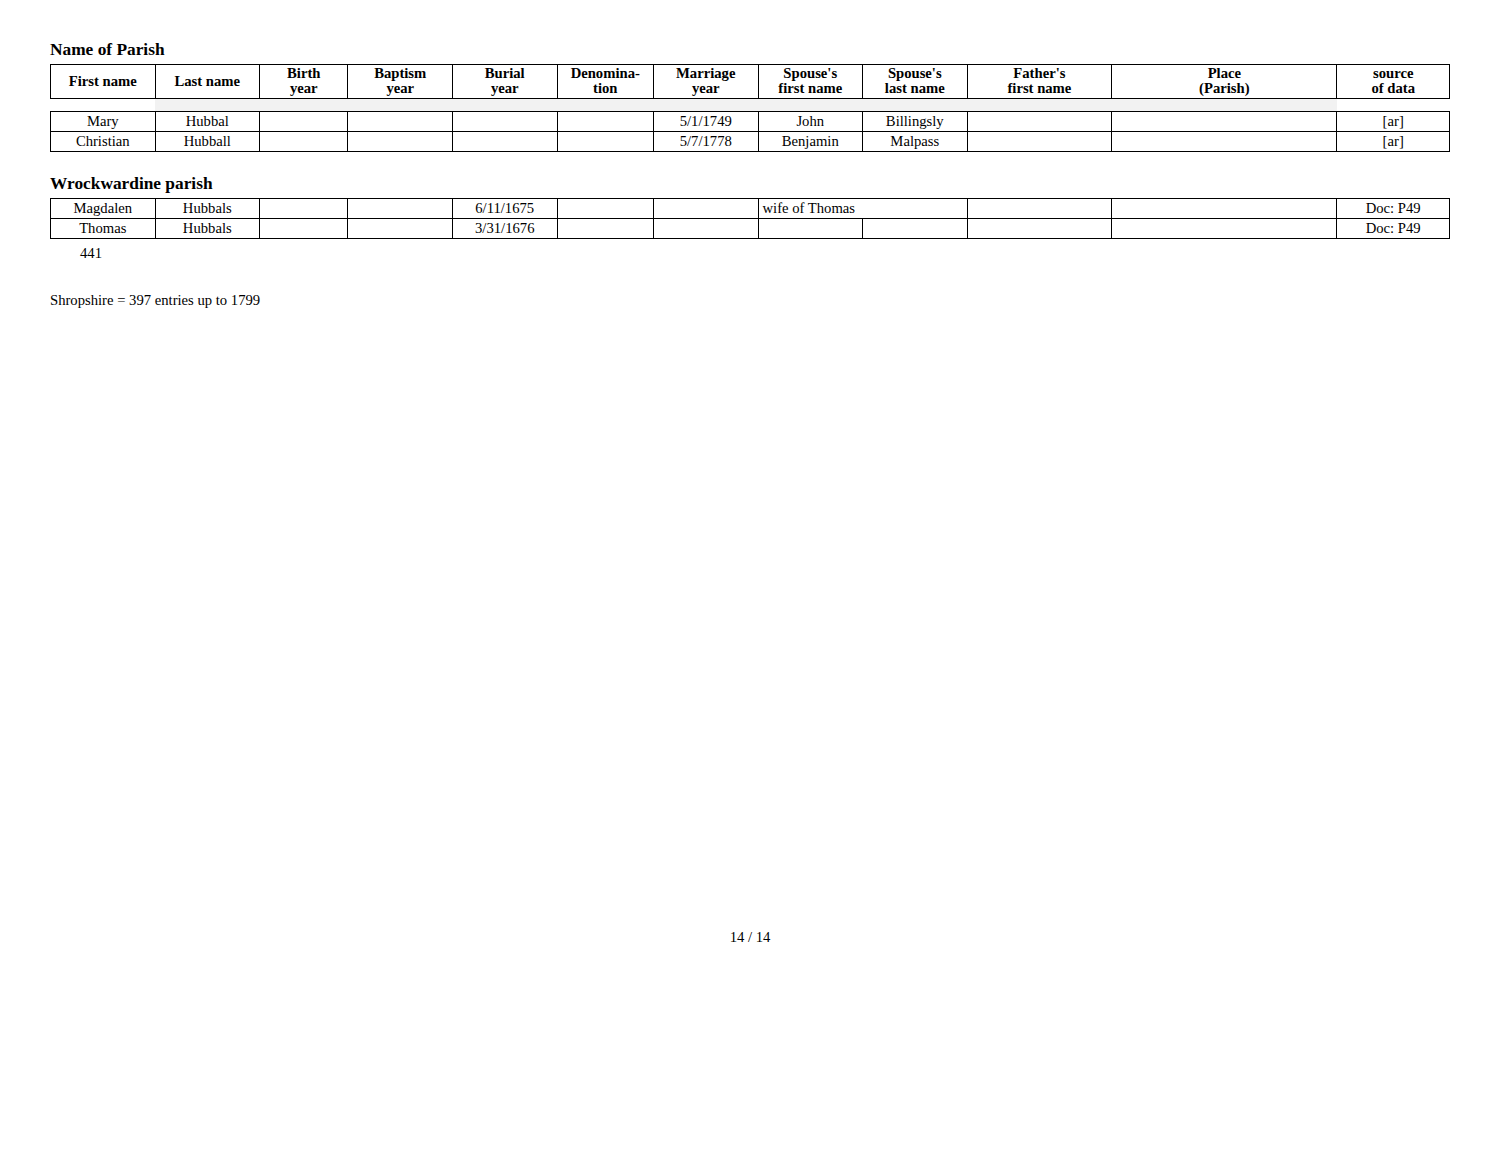Name of Parish
| First name | Last name | Birth year | Baptism year | Burial year | Denomina- tion | Marriage year | Spouse's first name | Spouse's last name | Father's first name | Place (Parish) | source of data |
| --- | --- | --- | --- | --- | --- | --- | --- | --- | --- | --- | --- |
| Mary | Hubbal | | | | | 5/1/1749 | John | Billingsly | | | [ar] |
| Christian | Hubball | | | | | 5/7/1778 | Benjamin | Malpass | | | [ar] |
Wrockwardine parish
| Magdalen | Hubbals | | | 6/11/1675 | | | wife of Thomas | | | Doc: P49 |
| Thomas | Hubbals | | | 3/31/1676 | | | | | | | Doc: P49 |
441
Shropshire = 397 entries up to 1799
14 / 14